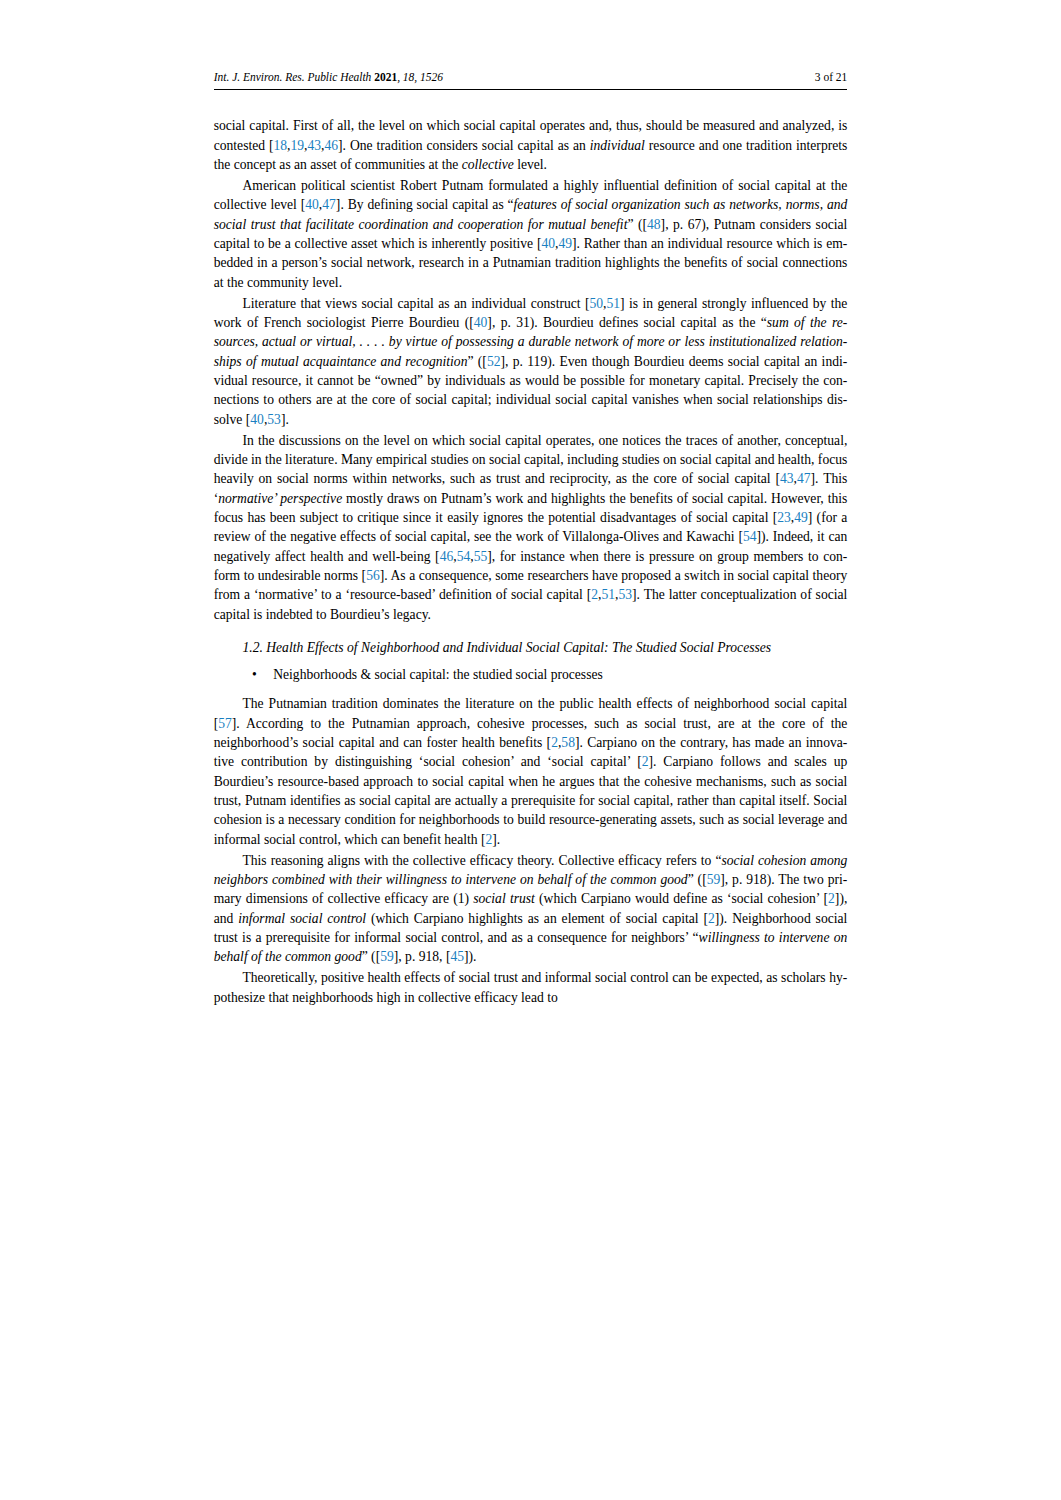Int. J. Environ. Res. Public Health 2021, 18, 1526
3 of 21
social capital. First of all, the level on which social capital operates and, thus, should be measured and analyzed, is contested [18,19,43,46]. One tradition considers social capital as an individual resource and one tradition interprets the concept as an asset of communities at the collective level.
American political scientist Robert Putnam formulated a highly influential definition of social capital at the collective level [40,47]. By defining social capital as “features of social organization such as networks, norms, and social trust that facilitate coordination and cooperation for mutual benefit” ([48], p. 67), Putnam considers social capital to be a collective asset which is inherently positive [40,49]. Rather than an individual resource which is embedded in a person’s social network, research in a Putnamian tradition highlights the benefits of social connections at the community level.
Literature that views social capital as an individual construct [50,51] is in general strongly influenced by the work of French sociologist Pierre Bourdieu ([40], p. 31). Bourdieu defines social capital as the “sum of the resources, actual or virtual, . . . . by virtue of possessing a durable network of more or less institutionalized relationships of mutual acquaintance and recognition” ([52], p. 119). Even though Bourdieu deems social capital an individual resource, it cannot be “owned” by individuals as would be possible for monetary capital. Precisely the connections to others are at the core of social capital; individual social capital vanishes when social relationships dissolve [40,53].
In the discussions on the level on which social capital operates, one notices the traces of another, conceptual, divide in the literature. Many empirical studies on social capital, including studies on social capital and health, focus heavily on social norms within networks, such as trust and reciprocity, as the core of social capital [43,47]. This ‘normative’ perspective mostly draws on Putnam’s work and highlights the benefits of social capital. However, this focus has been subject to critique since it easily ignores the potential disadvantages of social capital [23,49] (for a review of the negative effects of social capital, see the work of Villalonga-Olives and Kawachi [54]). Indeed, it can negatively affect health and well-being [46,54,55], for instance when there is pressure on group members to conform to undesirable norms [56]. As a consequence, some researchers have proposed a switch in social capital theory from a ‘normative’ to a ‘resource-based’ definition of social capital [2,51,53]. The latter conceptualization of social capital is indebted to Bourdieu’s legacy.
1.2. Health Effects of Neighborhood and Individual Social Capital: The Studied Social Processes
Neighborhoods & social capital: the studied social processes
The Putnamian tradition dominates the literature on the public health effects of neighborhood social capital [57]. According to the Putnamian approach, cohesive processes, such as social trust, are at the core of the neighborhood’s social capital and can foster health benefits [2,58]. Carpiano on the contrary, has made an innovative contribution by distinguishing ‘social cohesion’ and ‘social capital’ [2]. Carpiano follows and scales up Bourdieu’s resource-based approach to social capital when he argues that the cohesive mechanisms, such as social trust, Putnam identifies as social capital are actually a prerequisite for social capital, rather than capital itself. Social cohesion is a necessary condition for neighborhoods to build resource-generating assets, such as social leverage and informal social control, which can benefit health [2].
This reasoning aligns with the collective efficacy theory. Collective efficacy refers to “social cohesion among neighbors combined with their willingness to intervene on behalf of the common good” ([59], p. 918). The two primary dimensions of collective efficacy are (1) social trust (which Carpiano would define as ‘social cohesion’ [2]), and informal social control (which Carpiano highlights as an element of social capital [2]). Neighborhood social trust is a prerequisite for informal social control, and as a consequence for neighbors’ “willingness to intervene on behalf of the common good” ([59], p. 918, [45]).
Theoretically, positive health effects of social trust and informal social control can be expected, as scholars hypothesize that neighborhoods high in collective efficacy lead to